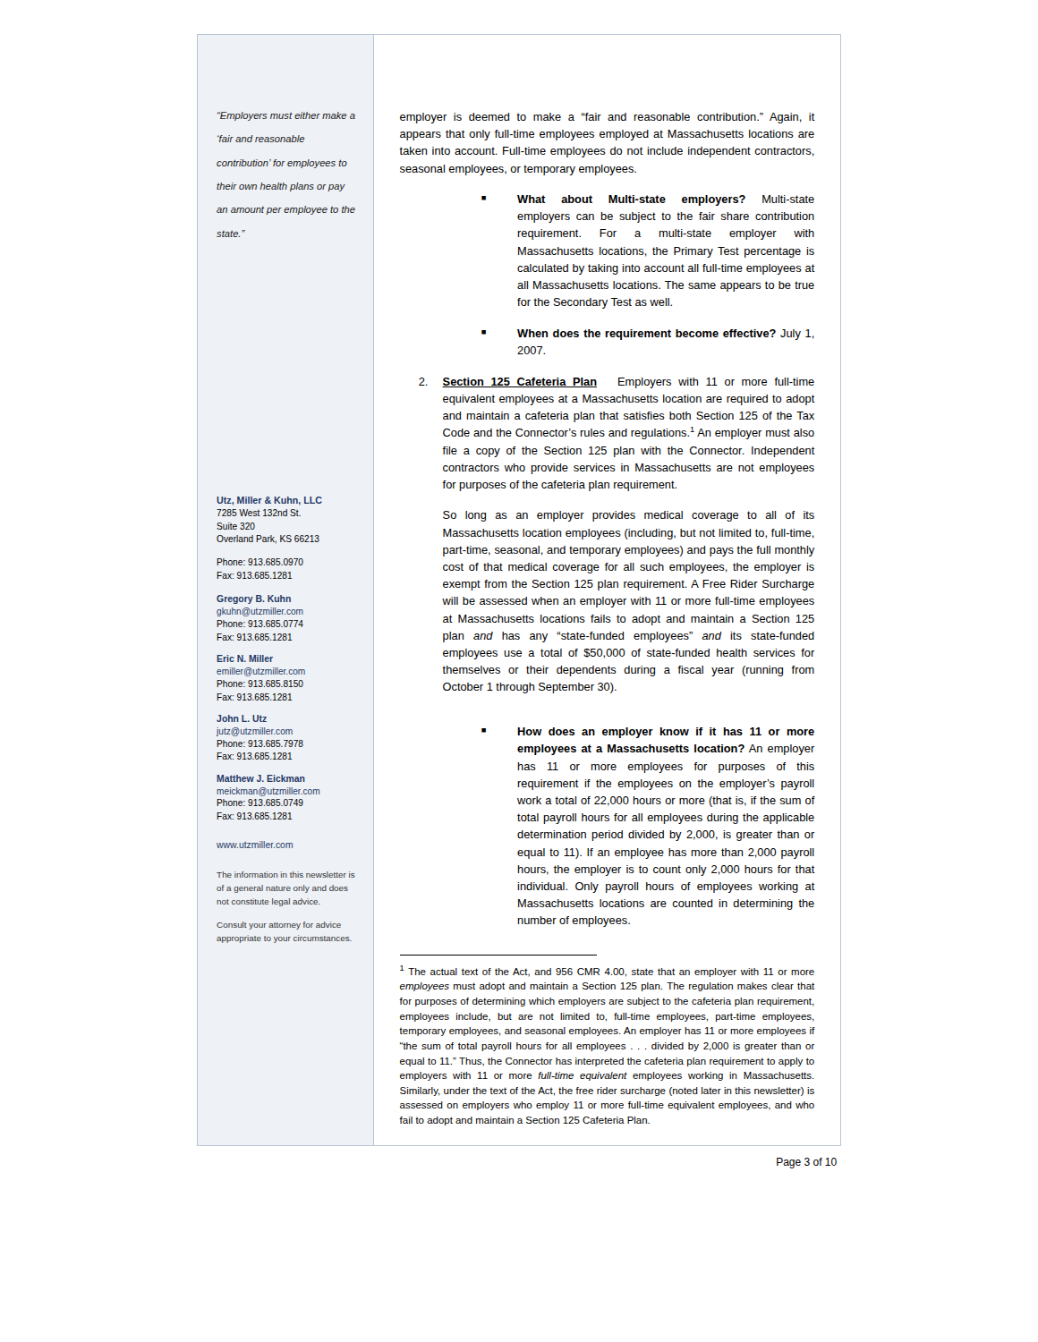“Employers must either make a ‘fair and reasonable contribution’ for employees to their own health plans or pay an amount per employee to the state.”
Utz, Miller & Kuhn, LLC
7285 West 132nd St.
Suite 320
Overland Park, KS 66213
Phone: 913.685.0970
Fax: 913.685.1281
Gregory B. Kuhn
gkuhn@utzmiller.com
Phone: 913.685.0774
Fax: 913.685.1281
Eric N. Miller
emiller@utzmiller.com
Phone: 913.685.8150
Fax: 913.685.1281
John L. Utz
jutz@utzmiller.com
Phone: 913.685.7978
Fax: 913.685.1281
Matthew J. Eickman
meickman@utzmiller.com
Phone: 913.685.0749
Fax: 913.685.1281
www.utzmiller.com
The information in this newsletter is of a general nature only and does not constitute legal advice.
Consult your attorney for advice appropriate to your circumstances.
employer is deemed to make a “fair and reasonable contribution.” Again, it appears that only full-time employees employed at Massachusetts locations are taken into account. Full-time employees do not include independent contractors, seasonal employees, or temporary employees.
What about Multi-state employers? Multi-state employers can be subject to the fair share contribution requirement. For a multi-state employer with Massachusetts locations, the Primary Test percentage is calculated by taking into account all full-time employees at all Massachusetts locations. The same appears to be true for the Secondary Test as well.
When does the requirement become effective? July 1, 2007.
2.
Section 125 Cafeteria Plan Employers with 11 or more full-time equivalent employees at a Massachusetts location are required to adopt and maintain a cafeteria plan that satisfies both Section 125 of the Tax Code and the Connector’s rules and regulations.1 An employer must also file a copy of the Section 125 plan with the Connector. Independent contractors who provide services in Massachusetts are not employees for purposes of the cafeteria plan requirement.
So long as an employer provides medical coverage to all of its Massachusetts location employees (including, but not limited to, full-time, part-time, seasonal, and temporary employees) and pays the full monthly cost of that medical coverage for all such employees, the employer is exempt from the Section 125 plan requirement. A Free Rider Surcharge will be assessed when an employer with 11 or more full-time employees at Massachusetts locations fails to adopt and maintain a Section 125 plan and has any “state-funded employees” and its state-funded employees use a total of $50,000 of state-funded health services for themselves or their dependents during a fiscal year (running from October 1 through September 30).
How does an employer know if it has 11 or more employees at a Massachusetts location? An employer has 11 or more employees for purposes of this requirement if the employees on the employer’s payroll work a total of 22,000 hours or more (that is, if the sum of total payroll hours for all employees during the applicable determination period divided by 2,000, is greater than or equal to 11). If an employee has more than 2,000 payroll hours, the employer is to count only 2,000 hours for that individual. Only payroll hours of employees working at Massachusetts locations are counted in determining the number of employees.
1 The actual text of the Act, and 956 CMR 4.00, state that an employer with 11 or more employees must adopt and maintain a Section 125 plan. The regulation makes clear that for purposes of determining which employers are subject to the cafeteria plan requirement, employees include, but are not limited to, full-time employees, part-time employees, temporary employees, and seasonal employees. An employer has 11 or more employees if “the sum of total payroll hours for all employees . . . divided by 2,000 is greater than or equal to 11.” Thus, the Connector has interpreted the cafeteria plan requirement to apply to employers with 11 or more full-time equivalent employees working in Massachusetts. Similarly, under the text of the Act, the free rider surcharge (noted later in this newsletter) is assessed on employers who employ 11 or more full-time equivalent employees, and who fail to adopt and maintain a Section 125 Cafeteria Plan.
Page 3 of 10